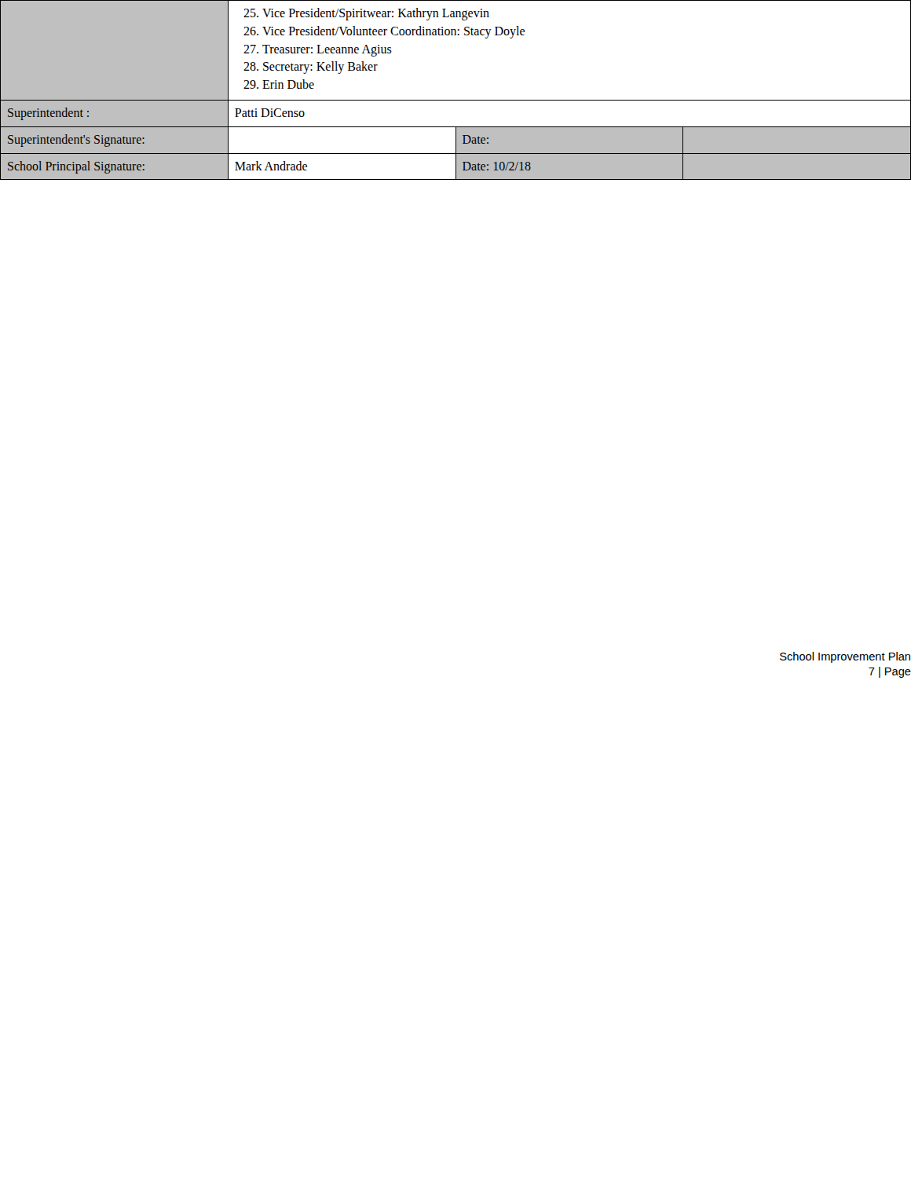| | Vice President/Spiritwear: Kathryn Langevin Vice President/Volunteer Coordination: Stacy Doyle Treasurer: Leeanne Agius Secretary: Kelly Baker Erin Dube |
| Superintendent : | Patti DiCenso |
| Superintendent's Signature: | | Date: | |
| School Principal Signature: | Mark Andrade | Date: 10/2/18 | |
School Improvement Plan
7 | Page